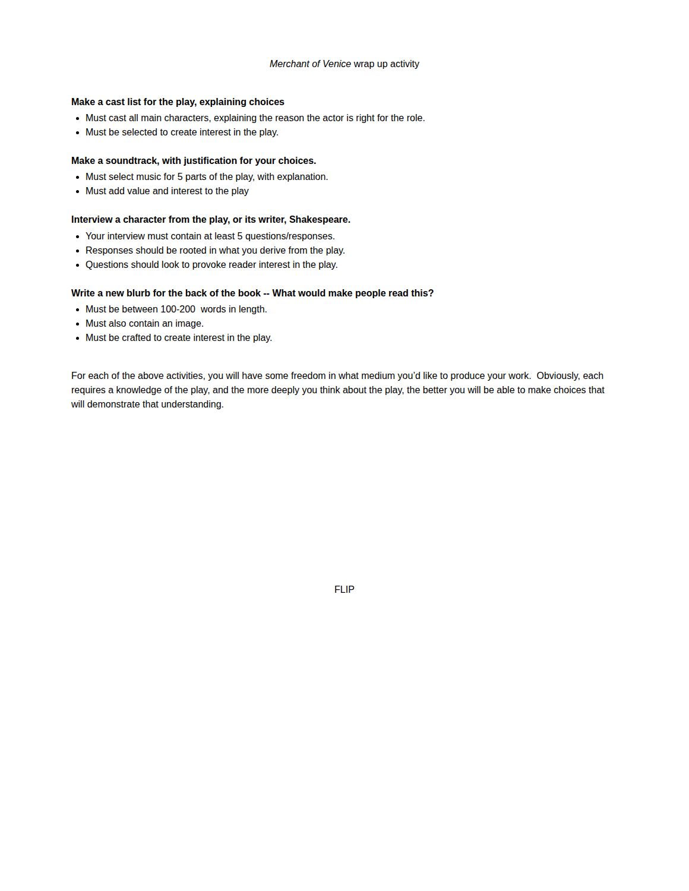Merchant of Venice wrap up activity
Make a cast list for the play, explaining choices
Must cast all main characters, explaining the reason the actor is right for the role.
Must be selected to create interest in the play.
Make a soundtrack, with justification for your choices.
Must select music for 5 parts of the play, with explanation.
Must add value and interest to the play
Interview a character from the play, or its writer, Shakespeare.
Your interview must contain at least 5 questions/responses.
Responses should be rooted in what you derive from the play.
Questions should look to provoke reader interest in the play.
Write a new blurb for the back of the book -- What would make people read this?
Must be between 100-200 words in length.
Must also contain an image.
Must be crafted to create interest in the play.
For each of the above activities, you will have some freedom in what medium you’d like to produce your work. Obviously, each requires a knowledge of the play, and the more deeply you think about the play, the better you will be able to make choices that will demonstrate that understanding.
FLIP